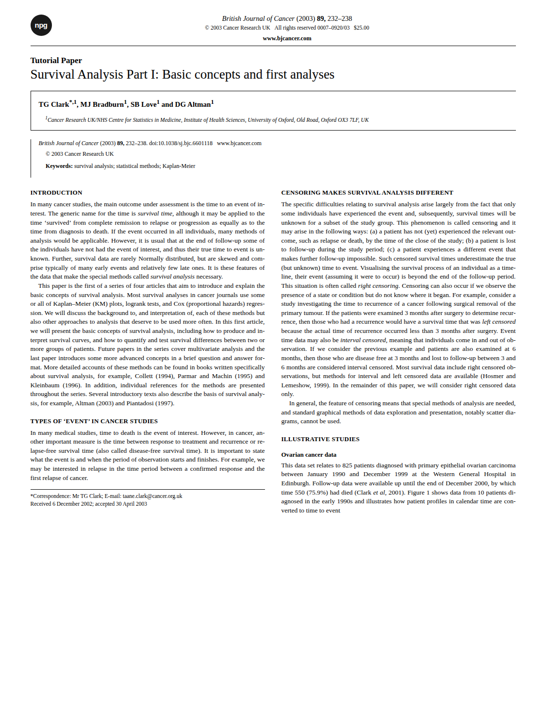npg
British Journal of Cancer (2003) 89, 232–238
© 2003 Cancer Research UK All rights reserved 0007–0920/03 $25.00
www.bjcancer.com
Tutorial Paper
Survival Analysis Part I: Basic concepts and first analyses
TG Clark*,1, MJ Bradburn1, SB Love1 and DG Altman1
1Cancer Research UK/NHS Centre for Statistics in Medicine, Institute of Health Sciences, University of Oxford, Old Road, Oxford OX3 7LF, UK
British Journal of Cancer (2003) 89, 232–238. doi:10.1038/sj.bjc.6601118 www.bjcancer.com
© 2003 Cancer Research UK
Keywords: survival analysis; statistical methods; Kaplan-Meier
INTRODUCTION
In many cancer studies, the main outcome under assessment is the time to an event of interest. The generic name for the time is survival time, although it may be applied to the time ‘survived’ from complete remission to relapse or progression as equally as to the time from diagnosis to death. If the event occurred in all individuals, many methods of analysis would be applicable. However, it is usual that at the end of follow-up some of the individuals have not had the event of interest, and thus their true time to event is unknown. Further, survival data are rarely Normally distributed, but are skewed and comprise typically of many early events and relatively few late ones. It is these features of the data that make the special methods called survival analysis necessary.
This paper is the first of a series of four articles that aim to introduce and explain the basic concepts of survival analysis. Most survival analyses in cancer journals use some or all of Kaplan–Meier (KM) plots, logrank tests, and Cox (proportional hazards) regression. We will discuss the background to, and interpretation of, each of these methods but also other approaches to analysis that deserve to be used more often. In this first article, we will present the basic concepts of survival analysis, including how to produce and interpret survival curves, and how to quantify and test survival differences between two or more groups of patients. Future papers in the series cover multivariate analysis and the last paper introduces some more advanced concepts in a brief question and answer format. More detailed accounts of these methods can be found in books written specifically about survival analysis, for example, Collett (1994), Parmar and Machin (1995) and Kleinbaum (1996). In addition, individual references for the methods are presented throughout the series. Several introductory texts also describe the basis of survival analysis, for example, Altman (2003) and Piantadosi (1997).
TYPES OF ‘EVENT’ IN CANCER STUDIES
In many medical studies, time to death is the event of interest. However, in cancer, another important measure is the time between response to treatment and recurrence or relapse-free survival time (also called disease-free survival time). It is important to state what the event is and when the period of observation starts and finishes. For example, we may be interested in relapse in the time period between a confirmed response and the first relapse of cancer.
*Correspondence: Mr TG Clark; E-mail: taane.clark@cancer.org.uk
Received 6 December 2002; accepted 30 April 2003
CENSORING MAKES SURVIVAL ANALYSIS DIFFERENT
The specific difficulties relating to survival analysis arise largely from the fact that only some individuals have experienced the event and, subsequently, survival times will be unknown for a subset of the study group. This phenomenon is called censoring and it may arise in the following ways: (a) a patient has not (yet) experienced the relevant outcome, such as relapse or death, by the time of the close of the study; (b) a patient is lost to follow-up during the study period; (c) a patient experiences a different event that makes further follow-up impossible. Such censored survival times underestimate the true (but unknown) time to event. Visualising the survival process of an individual as a time-line, their event (assuming it were to occur) is beyond the end of the follow-up period. This situation is often called right censoring. Censoring can also occur if we observe the presence of a state or condition but do not know where it began. For example, consider a study investigating the time to recurrence of a cancer following surgical removal of the primary tumour. If the patients were examined 3 months after surgery to determine recurrence, then those who had a recurrence would have a survival time that was left censored because the actual time of recurrence occurred less than 3 months after surgery. Event time data may also be interval censored, meaning that individuals come in and out of observation. If we consider the previous example and patients are also examined at 6 months, then those who are disease free at 3 months and lost to follow-up between 3 and 6 months are considered interval censored. Most survival data include right censored observations, but methods for interval and left censored data are available (Hosmer and Lemeshow, 1999). In the remainder of this paper, we will consider right censored data only.
In general, the feature of censoring means that special methods of analysis are needed, and standard graphical methods of data exploration and presentation, notably scatter diagrams, cannot be used.
ILLUSTRATIVE STUDIES
Ovarian cancer data
This data set relates to 825 patients diagnosed with primary epithelial ovarian carcinoma between January 1990 and December 1999 at the Western General Hospital in Edinburgh. Follow-up data were available up until the end of December 2000, by which time 550 (75.9%) had died (Clark et al, 2001). Figure 1 shows data from 10 patients diagnosed in the early 1990s and illustrates how patient profiles in calendar time are converted to time to event